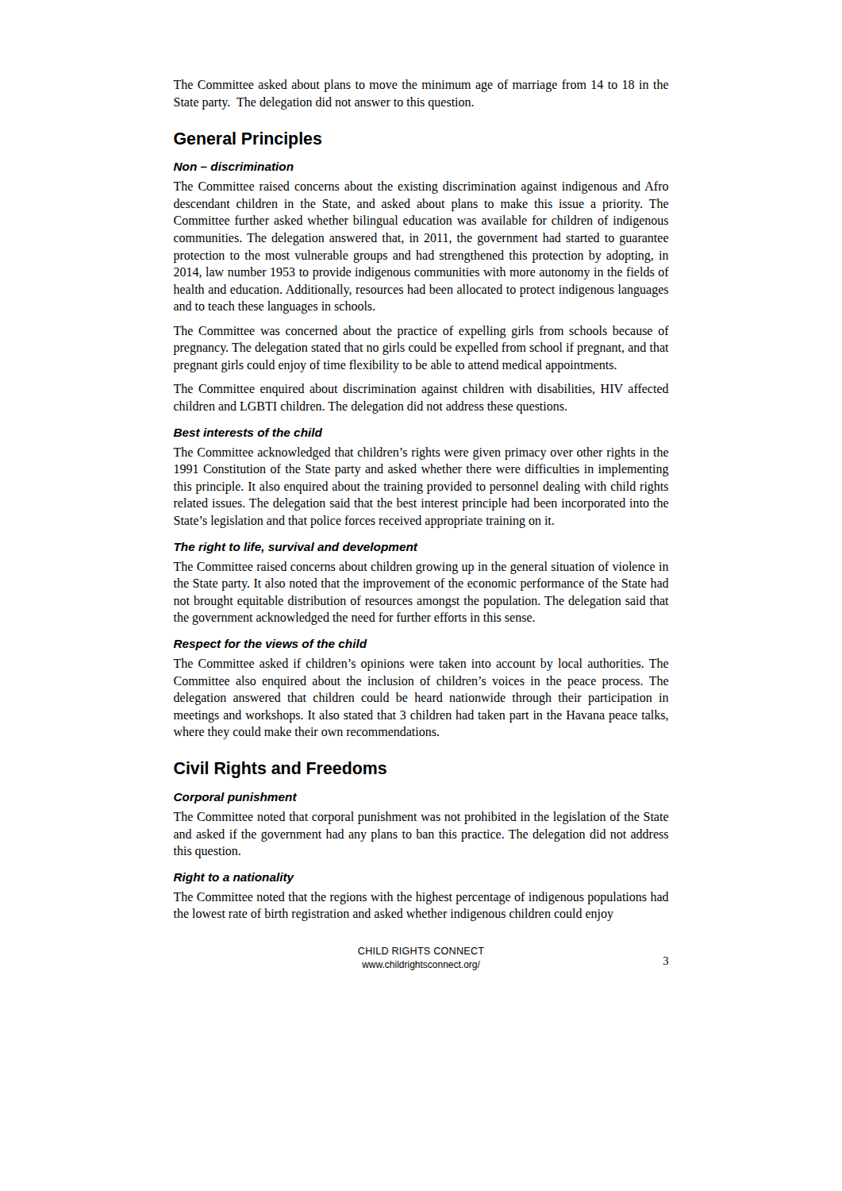The Committee asked about plans to move the minimum age of marriage from 14 to 18 in the State party. The delegation did not answer to this question.
General Principles
Non – discrimination
The Committee raised concerns about the existing discrimination against indigenous and Afro descendant children in the State, and asked about plans to make this issue a priority. The Committee further asked whether bilingual education was available for children of indigenous communities. The delegation answered that, in 2011, the government had started to guarantee protection to the most vulnerable groups and had strengthened this protection by adopting, in 2014, law number 1953 to provide indigenous communities with more autonomy in the fields of health and education. Additionally, resources had been allocated to protect indigenous languages and to teach these languages in schools.
The Committee was concerned about the practice of expelling girls from schools because of pregnancy. The delegation stated that no girls could be expelled from school if pregnant, and that pregnant girls could enjoy of time flexibility to be able to attend medical appointments.
The Committee enquired about discrimination against children with disabilities, HIV affected children and LGBTI children. The delegation did not address these questions.
Best interests of the child
The Committee acknowledged that children’s rights were given primacy over other rights in the 1991 Constitution of the State party and asked whether there were difficulties in implementing this principle. It also enquired about the training provided to personnel dealing with child rights related issues. The delegation said that the best interest principle had been incorporated into the State’s legislation and that police forces received appropriate training on it.
The right to life, survival and development
The Committee raised concerns about children growing up in the general situation of violence in the State party. It also noted that the improvement of the economic performance of the State had not brought equitable distribution of resources amongst the population. The delegation said that the government acknowledged the need for further efforts in this sense.
Respect for the views of the child
The Committee asked if children’s opinions were taken into account by local authorities. The Committee also enquired about the inclusion of children’s voices in the peace process. The delegation answered that children could be heard nationwide through their participation in meetings and workshops. It also stated that 3 children had taken part in the Havana peace talks, where they could make their own recommendations.
Civil Rights and Freedoms
Corporal punishment
The Committee noted that corporal punishment was not prohibited in the legislation of the State and asked if the government had any plans to ban this practice. The delegation did not address this question.
Right to a nationality
The Committee noted that the regions with the highest percentage of indigenous populations had the lowest rate of birth registration and asked whether indigenous children could enjoy
CHILD RIGHTS CONNECT
www.childrightsconnect.org/
3